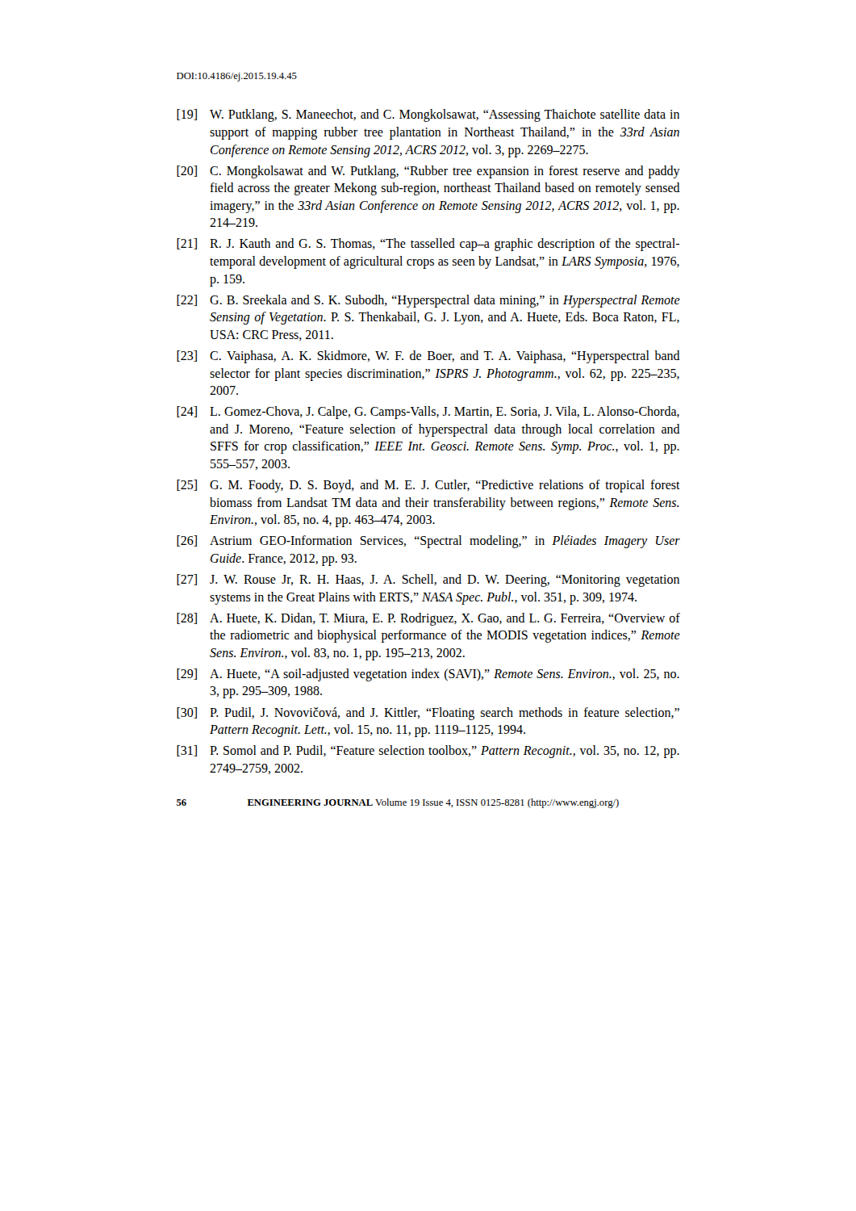DOI:10.4186/ej.2015.19.4.45
[19] W. Putklang, S. Maneechot, and C. Mongkolsawat, “Assessing Thaichote satellite data in support of mapping rubber tree plantation in Northeast Thailand,” in the 33rd Asian Conference on Remote Sensing 2012, ACRS 2012, vol. 3, pp. 2269–2275.
[20] C. Mongkolsawat and W. Putklang, “Rubber tree expansion in forest reserve and paddy field across the greater Mekong sub-region, northeast Thailand based on remotely sensed imagery,” in the 33rd Asian Conference on Remote Sensing 2012, ACRS 2012, vol. 1, pp. 214–219.
[21] R. J. Kauth and G. S. Thomas, “The tasselled cap–a graphic description of the spectral-temporal development of agricultural crops as seen by Landsat,” in LARS Symposia, 1976, p. 159.
[22] G. B. Sreekala and S. K. Subodh, “Hyperspectral data mining,” in Hyperspectral Remote Sensing of Vegetation. P. S. Thenkabail, G. J. Lyon, and A. Huete, Eds. Boca Raton, FL, USA: CRC Press, 2011.
[23] C. Vaiphasa, A. K. Skidmore, W. F. de Boer, and T. A. Vaiphasa, “Hyperspectral band selector for plant species discrimination,” ISPRS J. Photogramm., vol. 62, pp. 225–235, 2007.
[24] L. Gomez-Chova, J. Calpe, G. Camps-Valls, J. Martin, E. Soria, J. Vila, L. Alonso-Chorda, and J. Moreno, “Feature selection of hyperspectral data through local correlation and SFFS for crop classification,” IEEE Int. Geosci. Remote Sens. Symp. Proc., vol. 1, pp. 555–557, 2003.
[25] G. M. Foody, D. S. Boyd, and M. E. J. Cutler, “Predictive relations of tropical forest biomass from Landsat TM data and their transferability between regions,” Remote Sens. Environ., vol. 85, no. 4, pp. 463–474, 2003.
[26] Astrium GEO-Information Services, “Spectral modeling,” in Pléiades Imagery User Guide. France, 2012, pp. 93.
[27] J. W. Rouse Jr, R. H. Haas, J. A. Schell, and D. W. Deering, “Monitoring vegetation systems in the Great Plains with ERTS,” NASA Spec. Publ., vol. 351, p. 309, 1974.
[28] A. Huete, K. Didan, T. Miura, E. P. Rodriguez, X. Gao, and L. G. Ferreira, “Overview of the radiometric and biophysical performance of the MODIS vegetation indices,” Remote Sens. Environ., vol. 83, no. 1, pp. 195–213, 2002.
[29] A. Huete, “A soil-adjusted vegetation index (SAVI),” Remote Sens. Environ., vol. 25, no. 3, pp. 295–309, 1988.
[30] P. Pudil, J. Novovičová, and J. Kittler, “Floating search methods in feature selection,” Pattern Recognit. Lett., vol. 15, no. 11, pp. 1119–1125, 1994.
[31] P. Somol and P. Pudil, “Feature selection toolbox,” Pattern Recognit., vol. 35, no. 12, pp. 2749–2759, 2002.
56
ENGINEERING JOURNAL Volume 19 Issue 4, ISSN 0125-8281 (http://www.engj.org/)